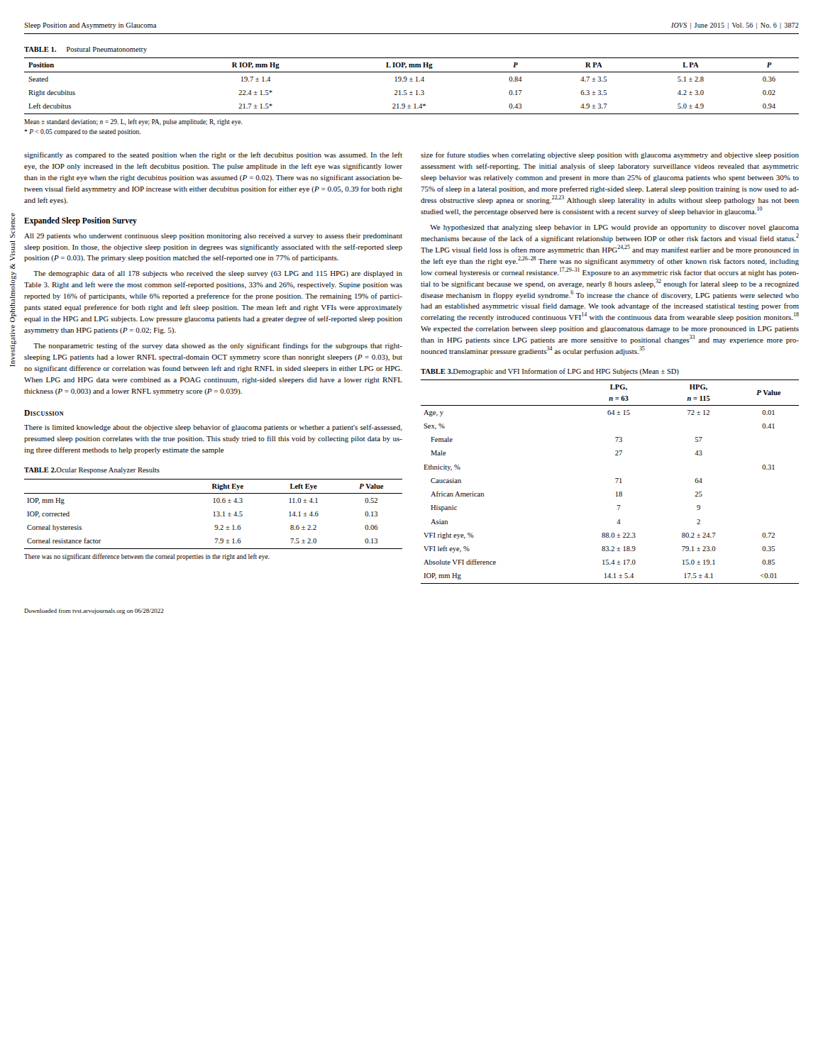Investigative Ophthalmology & Visual Science
Sleep Position and Asymmetry in Glaucoma
IOVS|June 2015|Vol. 56|No. 6|3872
TABLE 1. Postural Pneumatonometry
| Position | R IOP, mm Hg | L IOP, mm Hg | P | R PA | L PA | P |
| --- | --- | --- | --- | --- | --- | --- |
| Seated | 19.7 ± 1.4 | 19.9 ± 1.4 | 0.84 | 4.7 ± 3.5 | 5.1 ± 2.8 | 0.36 |
| Right decubitus | 22.4 ± 1.5* | 21.5 ± 1.3 | 0.17 | 6.3 ± 3.5 | 4.2 ± 3.0 | 0.02 |
| Left decubitus | 21.7 ± 1.5* | 21.9 ± 1.4* | 0.43 | 4.9 ± 3.7 | 5.0 ± 4.9 | 0.94 |
Mean ± standard deviation; n = 29. L, left eye; PA, pulse amplitude; R, right eye.
* P < 0.05 compared to the seated position.
significantly as compared to the seated position when the right or the left decubitus position was assumed. In the left eye, the IOP only increased in the left decubitus position. The pulse amplitude in the left eye was significantly lower than in the right eye when the right decubitus position was assumed (P = 0.02). There was no significant association between visual field asymmetry and IOP increase with either decubitus position for either eye (P = 0.05, 0.39 for both right and left eyes).
Expanded Sleep Position Survey
All 29 patients who underwent continuous sleep position monitoring also received a survey to assess their predominant sleep position. In those, the objective sleep position in degrees was significantly associated with the self-reported sleep position (P = 0.03). The primary sleep position matched the self-reported one in 77% of participants.
The demographic data of all 178 subjects who received the sleep survey (63 LPG and 115 HPG) are displayed in Table 3. Right and left were the most common self-reported positions, 33% and 26%, respectively. Supine position was reported by 16% of participants, while 6% reported a preference for the prone position. The remaining 19% of participants stated equal preference for both right and left sleep position. The mean left and right VFIs were approximately equal in the HPG and LPG subjects. Low pressure glaucoma patients had a greater degree of self-reported sleep position asymmetry than HPG patients (P = 0.02; Fig. 5).
The nonparametric testing of the survey data showed as the only significant findings for the subgroups that right-sleeping LPG patients had a lower RNFL spectral-domain OCT symmetry score than nonright sleepers (P = 0.03), but no significant difference or correlation was found between left and right RNFL in sided sleepers in either LPG or HPG. When LPG and HPG data were combined as a POAG continuum, right-sided sleepers did have a lower right RNFL thickness (P = 0.003) and a lower RNFL symmetry score (P = 0.039).
Discussion
There is limited knowledge about the objective sleep behavior of glaucoma patients or whether a patient's self-assessed, presumed sleep position correlates with the true position. This study tried to fill this void by collecting pilot data by using three different methods to help properly estimate the sample
TABLE 2. Ocular Response Analyzer Results
| | Right Eye | Left Eye | P Value |
| --- | --- | --- | --- |
| IOP, mm Hg | 10.6 ± 4.3 | 11.0 ± 4.1 | 0.52 |
| IOP, corrected | 13.1 ± 4.5 | 14.1 ± 4.6 | 0.13 |
| Corneal hysteresis | 9.2 ± 1.6 | 8.6 ± 2.2 | 0.06 |
| Corneal resistance factor | 7.9 ± 1.6 | 7.5 ± 2.0 | 0.13 |
There was no significant difference between the corneal properties in the right and left eye.
size for future studies when correlating objective sleep position with glaucoma asymmetry and objective sleep position assessment with self-reporting. The initial analysis of sleep laboratory surveillance videos revealed that asymmetric sleep behavior was relatively common and present in more than 25% of glaucoma patients who spent between 30% to 75% of sleep in a lateral position, and more preferred right-sided sleep. Lateral sleep position training is now used to address obstructive sleep apnea or snoring.22,23 Although sleep laterality in adults without sleep pathology has not been studied well, the percentage observed here is consistent with a recent survey of sleep behavior in glaucoma.10
We hypothesized that analyzing sleep behavior in LPG would provide an opportunity to discover novel glaucoma mechanisms because of the lack of a significant relationship between IOP or other risk factors and visual field status.2 The LPG visual field loss is often more asymmetric than HPG24,25 and may manifest earlier and be more pronounced in the left eye than the right eye.2,26–28 There was no significant asymmetry of other known risk factors noted, including low corneal hysteresis or corneal resistance.17,29–31 Exposure to an asymmetric risk factor that occurs at night has potential to be significant because we spend, on average, nearly 8 hours asleep,32 enough for lateral sleep to be a recognized disease mechanism in floppy eyelid syndrome.6 To increase the chance of discovery, LPG patients were selected who had an established asymmetric visual field damage. We took advantage of the increased statistical testing power from correlating the recently introduced continuous VFI14 with the continuous data from wearable sleep position monitors.18 We expected the correlation between sleep position and glaucomatous damage to be more pronounced in LPG patients than in HPG patients since LPG patients are more sensitive to positional changes33 and may experience more pronounced translaminar pressure gradients34 as ocular perfusion adjusts.35
TABLE 3. Demographic and VFI Information of LPG and HPG Subjects (Mean ± SD)
| | LPG, n = 63 | HPG, n = 115 | P Value |
| --- | --- | --- | --- |
| Age, y | 64 ± 15 | 72 ± 12 | 0.01 |
| Sex, % | | | 0.41 |
| Female | 73 | 57 | |
| Male | 27 | 43 | |
| Ethnicity, % | | | 0.31 |
| Caucasian | 71 | 64 | |
| African American | 18 | 25 | |
| Hispanic | 7 | 9 | |
| Asian | 4 | 2 | |
| VFI right eye, % | 88.0 ± 22.3 | 80.2 ± 24.7 | 0.72 |
| VFI left eye, % | 83.2 ± 18.9 | 79.1 ± 23.0 | 0.35 |
| Absolute VFI difference | 15.4 ± 17.0 | 15.0 ± 19.1 | 0.85 |
| IOP, mm Hg | 14.1 ± 5.4 | 17.5 ± 4.1 | <0.01 |
Downloaded from tvst.arvojournals.org on 06/28/2022